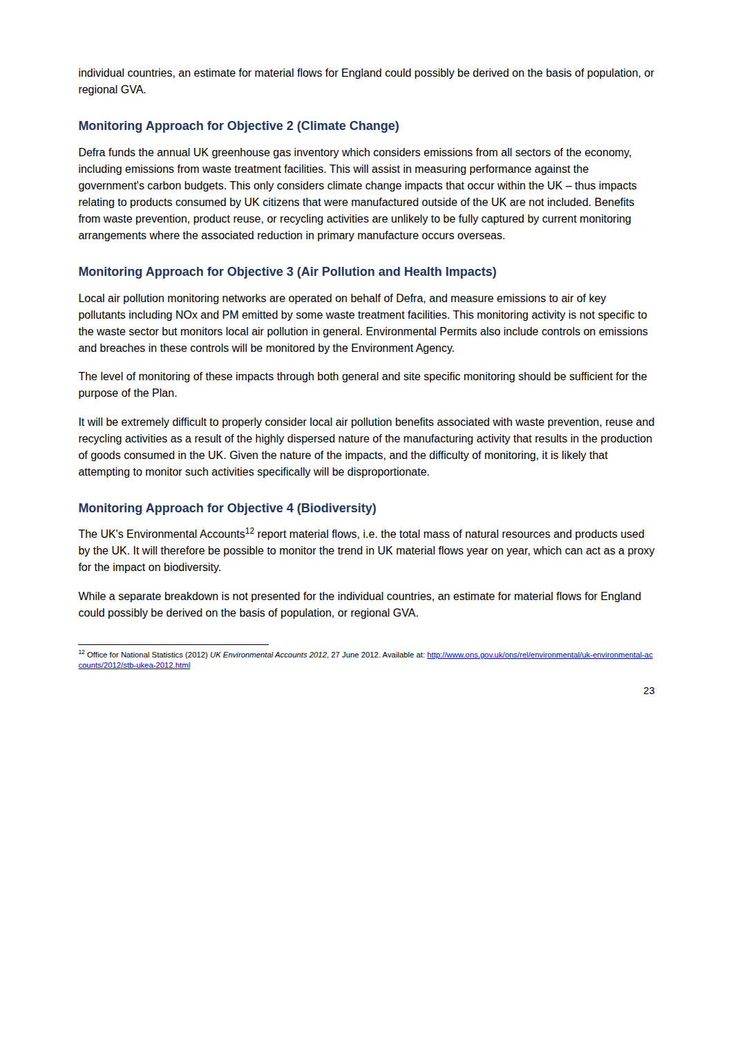individual countries, an estimate for material flows for England could possibly be derived on the basis of population, or regional GVA.
Monitoring Approach for Objective 2 (Climate Change)
Defra funds the annual UK greenhouse gas inventory which considers emissions from all sectors of the economy, including emissions from waste treatment facilities. This will assist in measuring performance against the government's carbon budgets. This only considers climate change impacts that occur within the UK – thus impacts relating to products consumed by UK citizens that were manufactured outside of the UK are not included. Benefits from waste prevention, product reuse, or recycling activities are unlikely to be fully captured by current monitoring arrangements where the associated reduction in primary manufacture occurs overseas.
Monitoring Approach for Objective 3 (Air Pollution and Health Impacts)
Local air pollution monitoring networks are operated on behalf of Defra, and measure emissions to air of key pollutants including NOx and PM emitted by some waste treatment facilities. This monitoring activity is not specific to the waste sector but monitors local air pollution in general. Environmental Permits also include controls on emissions and breaches in these controls will be monitored by the Environment Agency.
The level of monitoring of these impacts through both general and site specific monitoring should be sufficient for the purpose of the Plan.
It will be extremely difficult to properly consider local air pollution benefits associated with waste prevention, reuse and recycling activities as a result of the highly dispersed nature of the manufacturing activity that results in the production of goods consumed in the UK. Given the nature of the impacts, and the difficulty of monitoring, it is likely that attempting to monitor such activities specifically will be disproportionate.
Monitoring Approach for Objective 4 (Biodiversity)
The UK's Environmental Accounts12 report material flows, i.e. the total mass of natural resources and products used by the UK. It will therefore be possible to monitor the trend in UK material flows year on year, which can act as a proxy for the impact on biodiversity.
While a separate breakdown is not presented for the individual countries, an estimate for material flows for England could possibly be derived on the basis of population, or regional GVA.
12 Office for National Statistics (2012) UK Environmental Accounts 2012, 27 June 2012. Available at: http://www.ons.gov.uk/ons/rel/environmental/uk-environmental-accounts/2012/stb-ukea-2012.html
23